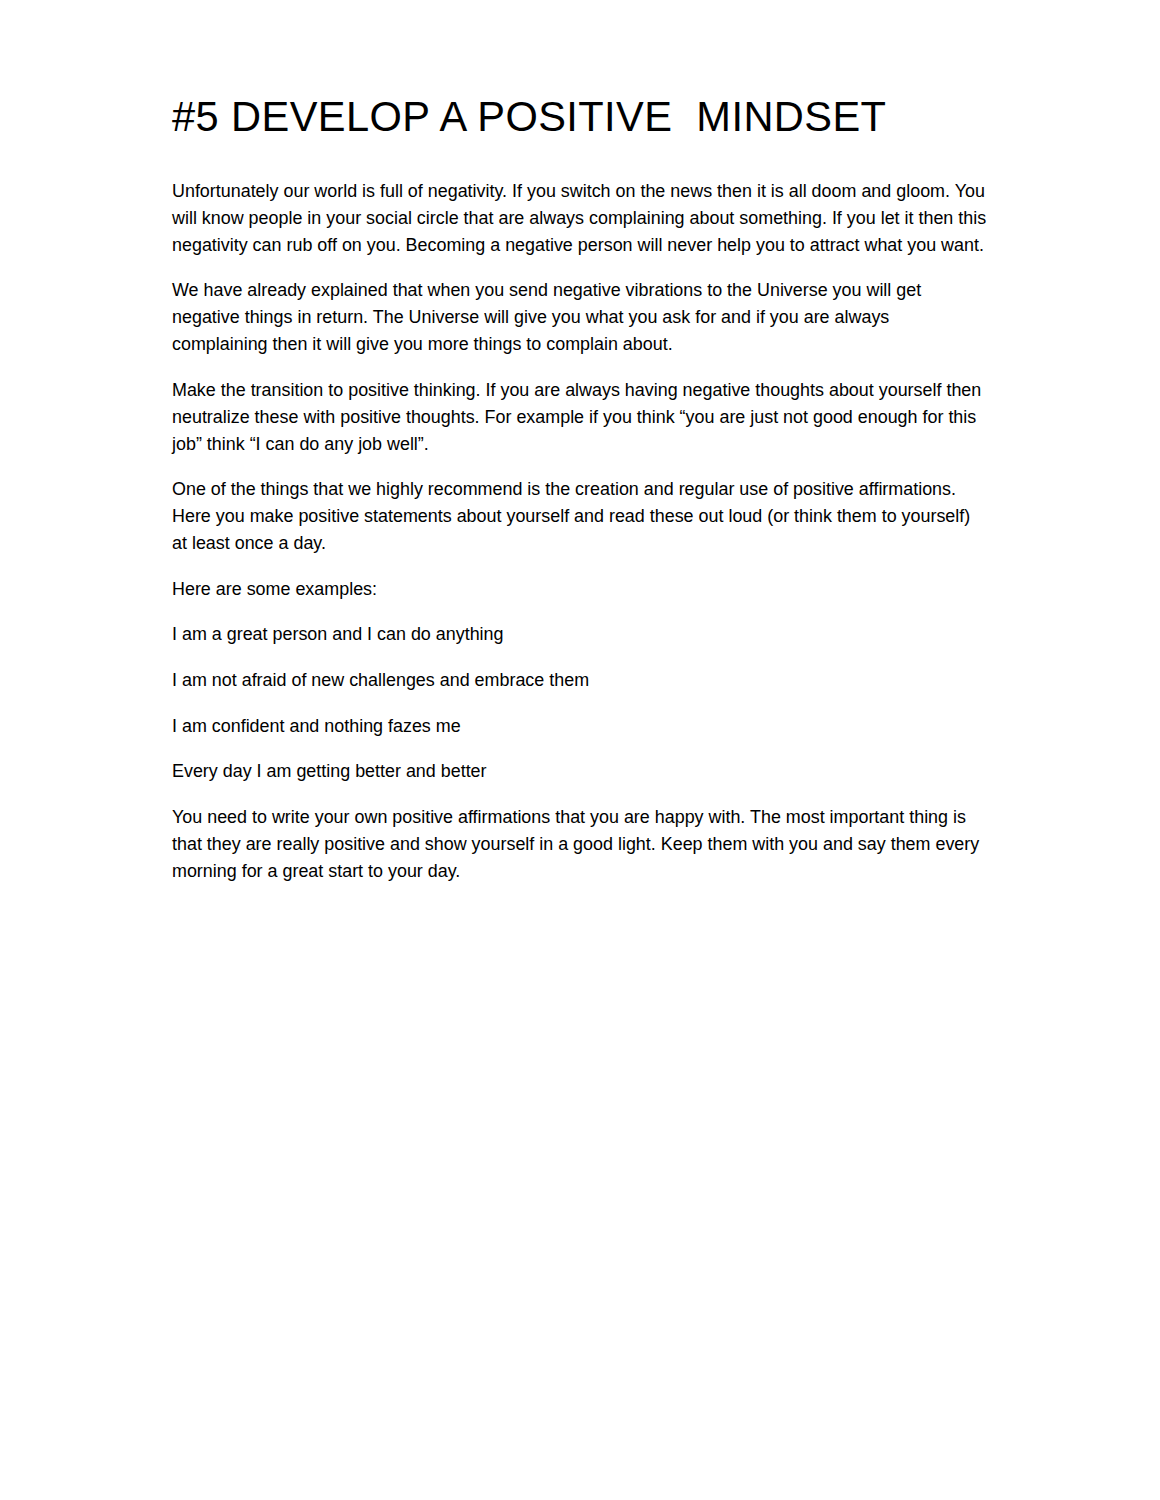#5 DEVELOP A POSITIVE MINDSET
Unfortunately our world is full of negativity. If you switch on the news then it is all doom and gloom. You will know people in your social circle that are always complaining about something. If you let it then this negativity can rub off on you. Becoming a negative person will never help you to attract what you want.
We have already explained that when you send negative vibrations to the Universe you will get negative things in return. The Universe will give you what you ask for and if you are always complaining then it will give you more things to complain about.
Make the transition to positive thinking. If you are always having negative thoughts about yourself then neutralize these with positive thoughts. For example if you think “you are just not good enough for this job” think “I can do any job well”.
One of the things that we highly recommend is the creation and regular use of positive affirmations. Here you make positive statements about yourself and read these out loud (or think them to yourself) at least once a day.
Here are some examples:
I am a great person and I can do anything
I am not afraid of new challenges and embrace them
I am confident and nothing fazes me
Every day I am getting better and better
You need to write your own positive affirmations that you are happy with. The most important thing is that they are really positive and show yourself in a good light. Keep them with you and say them every morning for a great start to your day.